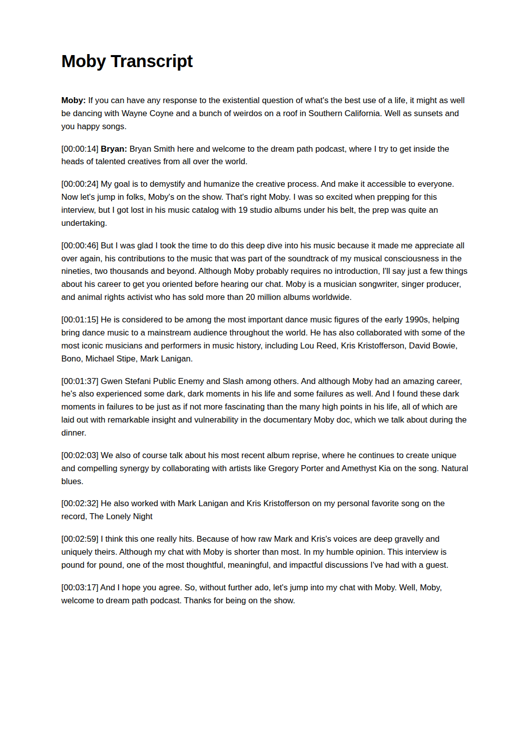Moby Transcript
Moby: If you can have any response to the existential question of what's the best use of a life, it might as well be dancing with Wayne Coyne and a bunch of weirdos on a roof in Southern California. Well as sunsets and you happy songs.
[00:00:14] Bryan: Bryan Smith here and welcome to the dream path podcast, where I try to get inside the heads of talented creatives from all over the world.
[00:00:24] My goal is to demystify and humanize the creative process. And make it accessible to everyone. Now let's jump in folks, Moby's on the show. That's right Moby. I was so excited when prepping for this interview, but I got lost in his music catalog with 19 studio albums under his belt, the prep was quite an undertaking.
[00:00:46] But I was glad I took the time to do this deep dive into his music because it made me appreciate all over again, his contributions to the music that was part of the soundtrack of my musical consciousness in the nineties, two thousands and beyond. Although Moby probably requires no introduction, I'll say just a few things about his career to get you oriented before hearing our chat. Moby is a musician songwriter, singer producer, and animal rights activist who has sold more than 20 million albums worldwide.
[00:01:15] He is considered to be among the most important dance music figures of the early 1990s, helping bring dance music to a mainstream audience throughout the world. He has also collaborated with some of the most iconic musicians and performers in music history, including Lou Reed, Kris Kristofferson, David Bowie, Bono, Michael Stipe, Mark Lanigan.
[00:01:37] Gwen Stefani Public Enemy and Slash among others. And although Moby had an amazing career, he's also experienced some dark, dark moments in his life and some failures as well. And I found these dark moments in failures to be just as if not more fascinating than the many high points in his life, all of which are laid out with remarkable insight and vulnerability in the documentary Moby doc, which we talk about during the dinner.
[00:02:03] We also of course talk about his most recent album reprise, where he continues to create unique and compelling synergy by collaborating with artists like Gregory Porter and Amethyst Kia on the song. Natural blues.
[00:02:32] He also worked with Mark Lanigan and Kris Kristofferson on my personal favorite song on the record, The Lonely Night
[00:02:59] I think this one really hits. Because of how raw Mark and Kris's voices are deep gravelly and uniquely theirs. Although my chat with Moby is shorter than most. In my humble opinion. This interview is pound for pound, one of the most thoughtful, meaningful, and impactful discussions I've had with a guest.
[00:03:17] And I hope you agree. So, without further ado, let's jump into my chat with Moby. Well, Moby, welcome to dream path podcast. Thanks for being on the show.